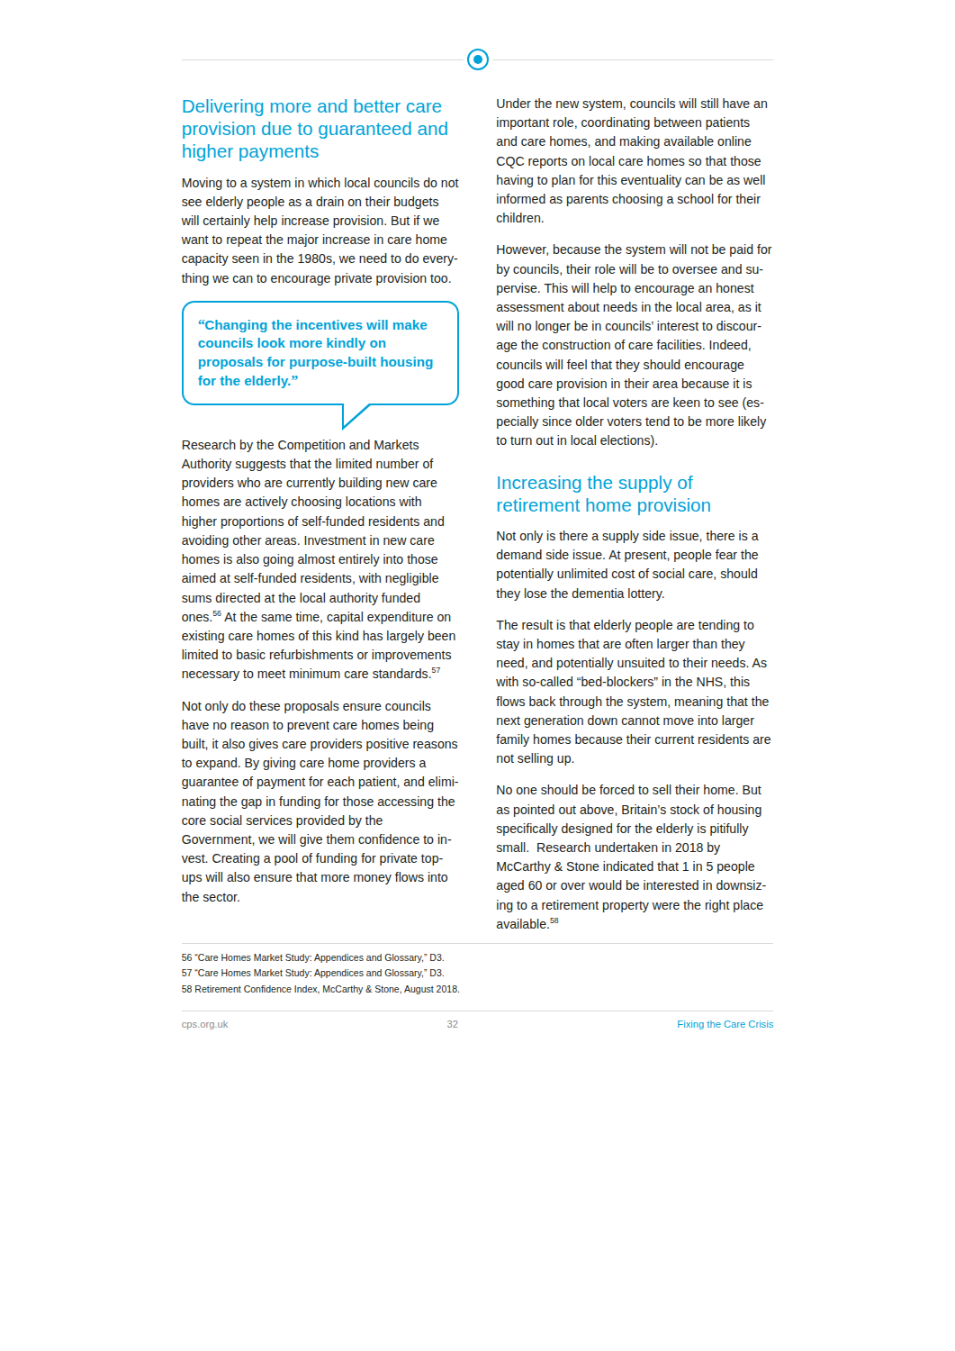Delivering more and better care provision due to guaranteed and higher payments
Moving to a system in which local councils do not see elderly people as a drain on their budgets will certainly help increase provision. But if we want to repeat the major increase in care home capacity seen in the 1980s, we need to do everything we can to encourage private provision too.
“Changing the incentives will make councils look more kindly on proposals for purpose-built housing for the elderly.”
Research by the Competition and Markets Authority suggests that the limited number of providers who are currently building new care homes are actively choosing locations with higher proportions of self-funded residents and avoiding other areas. Investment in new care homes is also going almost entirely into those aimed at self-funded residents, with negligible sums directed at the local authority funded ones.56 At the same time, capital expenditure on existing care homes of this kind has largely been limited to basic refurbishments or improvements necessary to meet minimum care standards.57
Not only do these proposals ensure councils have no reason to prevent care homes being built, it also gives care providers positive reasons to expand. By giving care home providers a guarantee of payment for each patient, and eliminating the gap in funding for those accessing the core social services provided by the Government, we will give them confidence to invest. Creating a pool of funding for private top-ups will also ensure that more money flows into the sector.
Under the new system, councils will still have an important role, coordinating between patients and care homes, and making available online CQC reports on local care homes so that those having to plan for this eventuality can be as well informed as parents choosing a school for their children.
However, because the system will not be paid for by councils, their role will be to oversee and supervise. This will help to encourage an honest assessment about needs in the local area, as it will no longer be in councils’ interest to discourage the construction of care facilities. Indeed, councils will feel that they should encourage good care provision in their area because it is something that local voters are keen to see (especially since older voters tend to be more likely to turn out in local elections).
Increasing the supply of retirement home provision
Not only is there a supply side issue, there is a demand side issue. At present, people fear the potentially unlimited cost of social care, should they lose the dementia lottery.
The result is that elderly people are tending to stay in homes that are often larger than they need, and potentially unsuited to their needs. As with so-called “bed-blockers” in the NHS, this flows back through the system, meaning that the next generation down cannot move into larger family homes because their current residents are not selling up.
No one should be forced to sell their home. But as pointed out above, Britain’s stock of housing specifically designed for the elderly is pitifully small. Research undertaken in 2018 by McCarthy & Stone indicated that 1 in 5 people aged 60 or over would be interested in downsizing to a retirement property were the right place available.58
56 “Care Homes Market Study: Appendices and Glossary,” D3.
57 “Care Homes Market Study: Appendices and Glossary,” D3.
58 Retirement Confidence Index, McCarthy & Stone, August 2018.
cps.org.uk
32
Fixing the Care Crisis